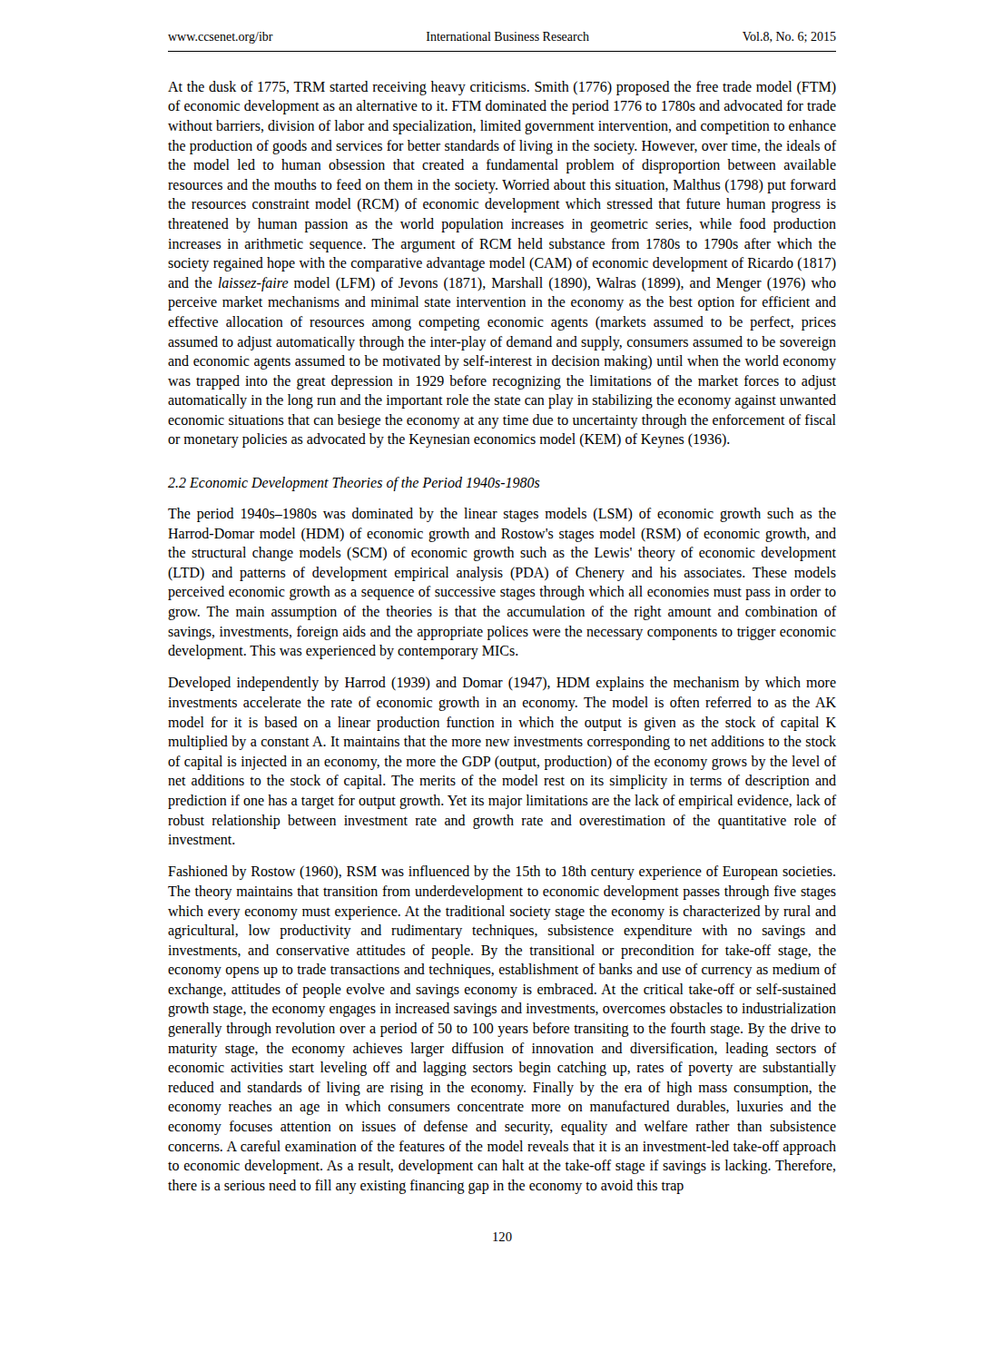www.ccsenet.org/ibr International Business Research Vol.8, No. 6; 2015
At the dusk of 1775, TRM started receiving heavy criticisms. Smith (1776) proposed the free trade model (FTM) of economic development as an alternative to it. FTM dominated the period 1776 to 1780s and advocated for trade without barriers, division of labor and specialization, limited government intervention, and competition to enhance the production of goods and services for better standards of living in the society. However, over time, the ideals of the model led to human obsession that created a fundamental problem of disproportion between available resources and the mouths to feed on them in the society. Worried about this situation, Malthus (1798) put forward the resources constraint model (RCM) of economic development which stressed that future human progress is threatened by human passion as the world population increases in geometric series, while food production increases in arithmetic sequence. The argument of RCM held substance from 1780s to 1790s after which the society regained hope with the comparative advantage model (CAM) of economic development of Ricardo (1817) and the laissez-faire model (LFM) of Jevons (1871), Marshall (1890), Walras (1899), and Menger (1976) who perceive market mechanisms and minimal state intervention in the economy as the best option for efficient and effective allocation of resources among competing economic agents (markets assumed to be perfect, prices assumed to adjust automatically through the inter-play of demand and supply, consumers assumed to be sovereign and economic agents assumed to be motivated by self-interest in decision making) until when the world economy was trapped into the great depression in 1929 before recognizing the limitations of the market forces to adjust automatically in the long run and the important role the state can play in stabilizing the economy against unwanted economic situations that can besiege the economy at any time due to uncertainty through the enforcement of fiscal or monetary policies as advocated by the Keynesian economics model (KEM) of Keynes (1936).
2.2 Economic Development Theories of the Period 1940s-1980s
The period 1940s–1980s was dominated by the linear stages models (LSM) of economic growth such as the Harrod-Domar model (HDM) of economic growth and Rostow's stages model (RSM) of economic growth, and the structural change models (SCM) of economic growth such as the Lewis' theory of economic development (LTD) and patterns of development empirical analysis (PDA) of Chenery and his associates. These models perceived economic growth as a sequence of successive stages through which all economies must pass in order to grow. The main assumption of the theories is that the accumulation of the right amount and combination of savings, investments, foreign aids and the appropriate polices were the necessary components to trigger economic development. This was experienced by contemporary MICs.
Developed independently by Harrod (1939) and Domar (1947), HDM explains the mechanism by which more investments accelerate the rate of economic growth in an economy. The model is often referred to as the AK model for it is based on a linear production function in which the output is given as the stock of capital K multiplied by a constant A. It maintains that the more new investments corresponding to net additions to the stock of capital is injected in an economy, the more the GDP (output, production) of the economy grows by the level of net additions to the stock of capital. The merits of the model rest on its simplicity in terms of description and prediction if one has a target for output growth. Yet its major limitations are the lack of empirical evidence, lack of robust relationship between investment rate and growth rate and overestimation of the quantitative role of investment.
Fashioned by Rostow (1960), RSM was influenced by the 15th to 18th century experience of European societies. The theory maintains that transition from underdevelopment to economic development passes through five stages which every economy must experience. At the traditional society stage the economy is characterized by rural and agricultural, low productivity and rudimentary techniques, subsistence expenditure with no savings and investments, and conservative attitudes of people. By the transitional or precondition for take-off stage, the economy opens up to trade transactions and techniques, establishment of banks and use of currency as medium of exchange, attitudes of people evolve and savings economy is embraced. At the critical take-off or self-sustained growth stage, the economy engages in increased savings and investments, overcomes obstacles to industrialization generally through revolution over a period of 50 to 100 years before transiting to the fourth stage. By the drive to maturity stage, the economy achieves larger diffusion of innovation and diversification, leading sectors of economic activities start leveling off and lagging sectors begin catching up, rates of poverty are substantially reduced and standards of living are rising in the economy. Finally by the era of high mass consumption, the economy reaches an age in which consumers concentrate more on manufactured durables, luxuries and the economy focuses attention on issues of defense and security, equality and welfare rather than subsistence concerns. A careful examination of the features of the model reveals that it is an investment-led take-off approach to economic development. As a result, development can halt at the take-off stage if savings is lacking. Therefore, there is a serious need to fill any existing financing gap in the economy to avoid this trap
120